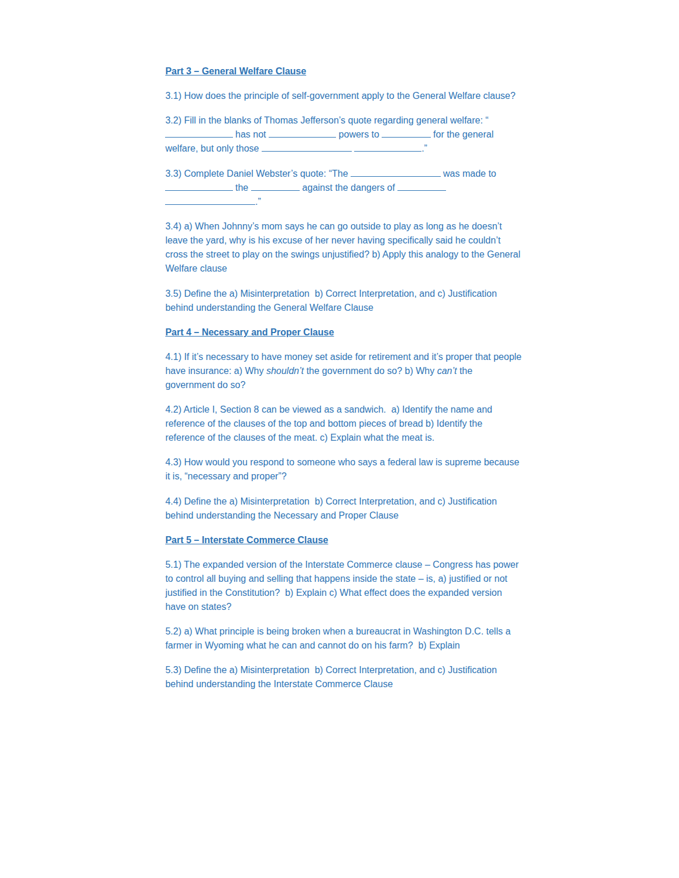Part 3 – General Welfare Clause
3.1) How does the principle of self-government apply to the General Welfare clause?
3.2) Fill in the blanks of Thomas Jefferson’s quote regarding general welfare: “ has not powers to for the general welfare, but only those .”
3.3) Complete Daniel Webster’s quote: “The was made to the against the dangers of .”
3.4) a) When Johnny’s mom says he can go outside to play as long as he doesn’t leave the yard, why is his excuse of her never having specifically said he couldn’t cross the street to play on the swings unjustified? b) Apply this analogy to the General Welfare clause
3.5) Define the a) Misinterpretation b) Correct Interpretation, and c) Justification behind understanding the General Welfare Clause
Part 4 – Necessary and Proper Clause
4.1) If it’s necessary to have money set aside for retirement and it’s proper that people have insurance: a) Why shouldn’t the government do so? b) Why can’t the government do so?
4.2) Article I, Section 8 can be viewed as a sandwich. a) Identify the name and reference of the clauses of the top and bottom pieces of bread b) Identify the reference of the clauses of the meat. c) Explain what the meat is.
4.3) How would you respond to someone who says a federal law is supreme because it is, “necessary and proper”?
4.4) Define the a) Misinterpretation b) Correct Interpretation, and c) Justification behind understanding the Necessary and Proper Clause
Part 5 – Interstate Commerce Clause
5.1) The expanded version of the Interstate Commerce clause – Congress has power to control all buying and selling that happens inside the state – is, a) justified or not justified in the Constitution? b) Explain c) What effect does the expanded version have on states?
5.2) a) What principle is being broken when a bureaucrat in Washington D.C. tells a farmer in Wyoming what he can and cannot do on his farm? b) Explain
5.3) Define the a) Misinterpretation b) Correct Interpretation, and c) Justification behind understanding the Interstate Commerce Clause